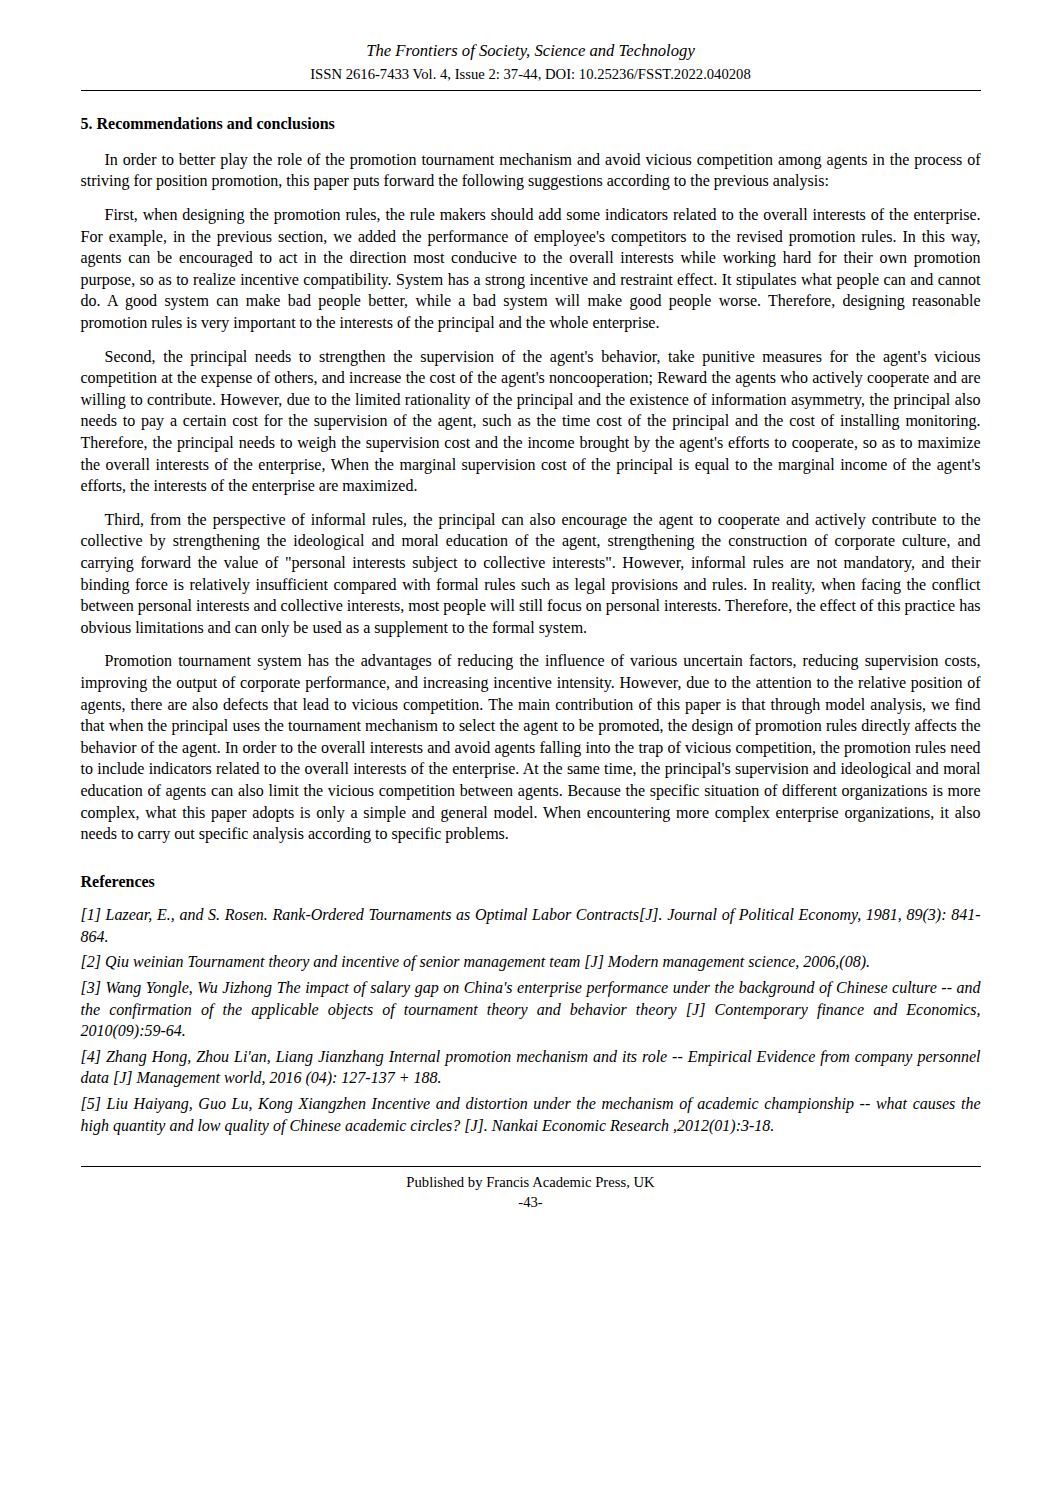The Frontiers of Society, Science and Technology
ISSN 2616-7433 Vol. 4, Issue 2: 37-44, DOI: 10.25236/FSST.2022.040208
5. Recommendations and conclusions
In order to better play the role of the promotion tournament mechanism and avoid vicious competition among agents in the process of striving for position promotion, this paper puts forward the following suggestions according to the previous analysis:
First, when designing the promotion rules, the rule makers should add some indicators related to the overall interests of the enterprise. For example, in the previous section, we added the performance of employee's competitors to the revised promotion rules. In this way, agents can be encouraged to act in the direction most conducive to the overall interests while working hard for their own promotion purpose, so as to realize incentive compatibility. System has a strong incentive and restraint effect. It stipulates what people can and cannot do. A good system can make bad people better, while a bad system will make good people worse. Therefore, designing reasonable promotion rules is very important to the interests of the principal and the whole enterprise.
Second, the principal needs to strengthen the supervision of the agent's behavior, take punitive measures for the agent's vicious competition at the expense of others, and increase the cost of the agent's noncooperation; Reward the agents who actively cooperate and are willing to contribute. However, due to the limited rationality of the principal and the existence of information asymmetry, the principal also needs to pay a certain cost for the supervision of the agent, such as the time cost of the principal and the cost of installing monitoring. Therefore, the principal needs to weigh the supervision cost and the income brought by the agent's efforts to cooperate, so as to maximize the overall interests of the enterprise, When the marginal supervision cost of the principal is equal to the marginal income of the agent's efforts, the interests of the enterprise are maximized.
Third, from the perspective of informal rules, the principal can also encourage the agent to cooperate and actively contribute to the collective by strengthening the ideological and moral education of the agent, strengthening the construction of corporate culture, and carrying forward the value of "personal interests subject to collective interests". However, informal rules are not mandatory, and their binding force is relatively insufficient compared with formal rules such as legal provisions and rules. In reality, when facing the conflict between personal interests and collective interests, most people will still focus on personal interests. Therefore, the effect of this practice has obvious limitations and can only be used as a supplement to the formal system.
Promotion tournament system has the advantages of reducing the influence of various uncertain factors, reducing supervision costs, improving the output of corporate performance, and increasing incentive intensity. However, due to the attention to the relative position of agents, there are also defects that lead to vicious competition. The main contribution of this paper is that through model analysis, we find that when the principal uses the tournament mechanism to select the agent to be promoted, the design of promotion rules directly affects the behavior of the agent. In order to the overall interests and avoid agents falling into the trap of vicious competition, the promotion rules need to include indicators related to the overall interests of the enterprise. At the same time, the principal's supervision and ideological and moral education of agents can also limit the vicious competition between agents. Because the specific situation of different organizations is more complex, what this paper adopts is only a simple and general model. When encountering more complex enterprise organizations, it also needs to carry out specific analysis according to specific problems.
References
[1] Lazear, E., and S. Rosen. Rank-Ordered Tournaments as Optimal Labor Contracts[J]. Journal of Political Economy, 1981, 89(3): 841-864.
[2] Qiu weinian Tournament theory and incentive of senior management team [J] Modern management science, 2006,(08).
[3] Wang Yongle, Wu Jizhong The impact of salary gap on China's enterprise performance under the background of Chinese culture -- and the confirmation of the applicable objects of tournament theory and behavior theory [J] Contemporary finance and Economics, 2010(09):59-64.
[4] Zhang Hong, Zhou Li'an, Liang Jianzhang Internal promotion mechanism and its role -- Empirical Evidence from company personnel data [J] Management world, 2016 (04): 127-137 + 188.
[5] Liu Haiyang, Guo Lu, Kong Xiangzhen Incentive and distortion under the mechanism of academic championship -- what causes the high quantity and low quality of Chinese academic circles? [J]. Nankai Economic Research ,2012(01):3-18.
Published by Francis Academic Press, UK
-43-